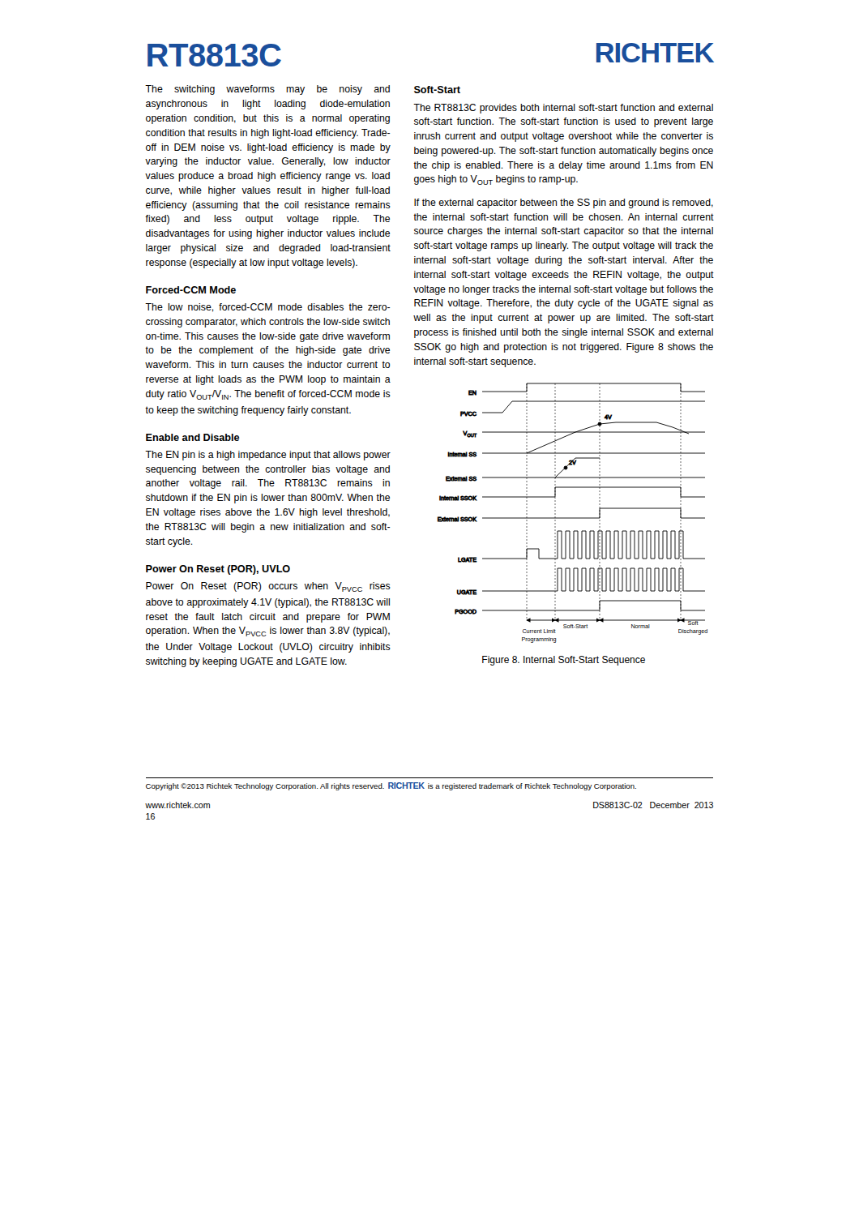RT8813C
RICHTEK
The switching waveforms may be noisy and asynchronous in light loading diode-emulation operation condition, but this is a normal operating condition that results in high light-load efficiency. Trade-off in DEM noise vs. light-load efficiency is made by varying the inductor value. Generally, low inductor values produce a broad high efficiency range vs. load curve, while higher values result in higher full-load efficiency (assuming that the coil resistance remains fixed) and less output voltage ripple. The disadvantages for using higher inductor values include larger physical size and degraded load-transient response (especially at low input voltage levels).
Forced-CCM Mode
The low noise, forced-CCM mode disables the zero-crossing comparator, which controls the low-side switch on-time. This causes the low-side gate drive waveform to be the complement of the high-side gate drive waveform. This in turn causes the inductor current to reverse at light loads as the PWM loop to maintain a duty ratio VOUT/VIN. The benefit of forced-CCM mode is to keep the switching frequency fairly constant.
Enable and Disable
The EN pin is a high impedance input that allows power sequencing between the controller bias voltage and another voltage rail. The RT8813C remains in shutdown if the EN pin is lower than 800mV. When the EN voltage rises above the 1.6V high level threshold, the RT8813C will begin a new initialization and soft-start cycle.
Power On Reset (POR), UVLO
Power On Reset (POR) occurs when VPVCC rises above to approximately 4.1V (typical), the RT8813C will reset the fault latch circuit and prepare for PWM operation. When the VPVCC is lower than 3.8V (typical), the Under Voltage Lockout (UVLO) circuitry inhibits switching by keeping UGATE and LGATE low.
Soft-Start
The RT8813C provides both internal soft-start function and external soft-start function. The soft-start function is used to prevent large inrush current and output voltage overshoot while the converter is being powered-up. The soft-start function automatically begins once the chip is enabled. There is a delay time around 1.1ms from EN goes high to VOUT begins to ramp-up.
If the external capacitor between the SS pin and ground is removed, the internal soft-start function will be chosen. An internal current source charges the internal soft-start capacitor so that the internal soft-start voltage ramps up linearly. The output voltage will track the internal soft-start voltage during the soft-start interval. After the internal soft-start voltage exceeds the REFIN voltage, the output voltage no longer tracks the internal soft-start voltage but follows the REFIN voltage. Therefore, the duty cycle of the UGATE signal as well as the input current at power up are limited. The soft-start process is finished until both the single internal SSOK and external SSOK go high and protection is not triggered. Figure 8 shows the internal soft-start sequence.
EN PVCC VOUT Internal SS 4V External SS 2V Internal SSOK External SSOK LGATE UGATE PGOOD Soft-Start Normal Soft Discharged Current Limit Programming
Figure 8. Internal Soft-Start Sequence
Copyright ©2013 Richtek Technology Corporation. All rights reserved. RICHTEK is a registered trademark of Richtek Technology Corporation.
www.richtek.com DS8813C-02 December 2013
16